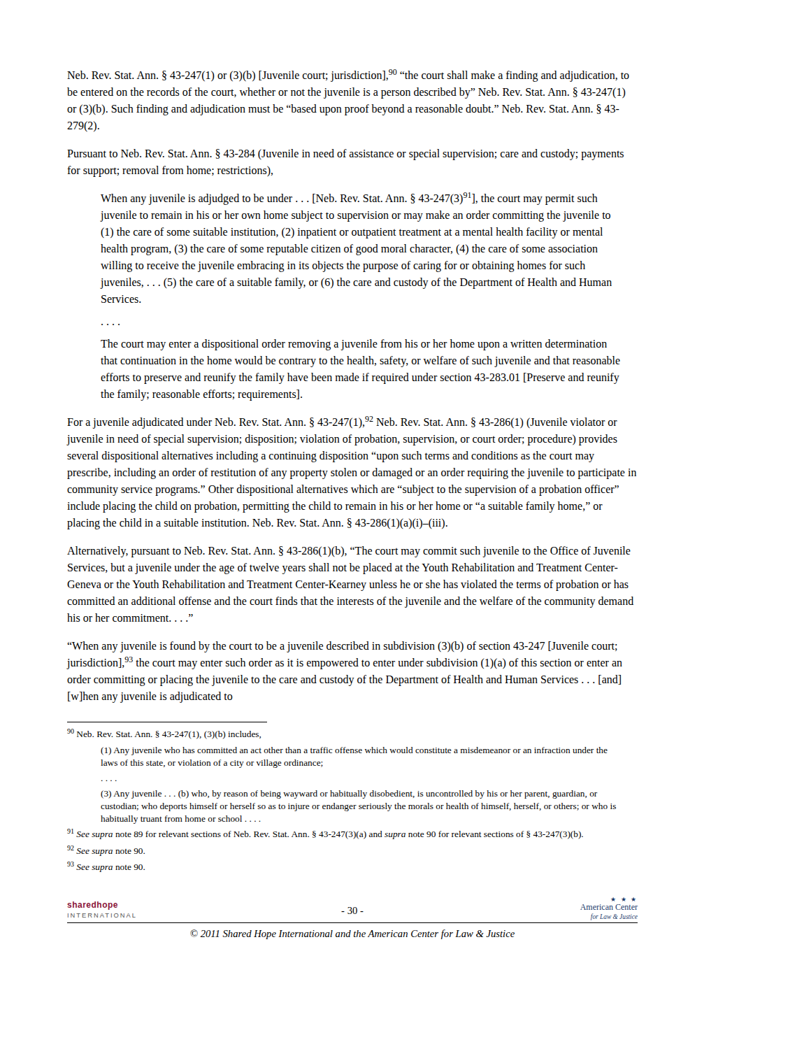Neb. Rev. Stat. Ann. § 43-247(1) or (3)(b) [Juvenile court; jurisdiction],90 “the court shall make a finding and adjudication, to be entered on the records of the court, whether or not the juvenile is a person described by” Neb. Rev. Stat. Ann. § 43-247(1) or (3)(b). Such finding and adjudication must be “based upon proof beyond a reasonable doubt.” Neb. Rev. Stat. Ann. § 43-279(2).
Pursuant to Neb. Rev. Stat. Ann. § 43-284 (Juvenile in need of assistance or special supervision; care and custody; payments for support; removal from home; restrictions),
When any juvenile is adjudged to be under . . . [Neb. Rev. Stat. Ann. § 43-247(3)91], the court may permit such juvenile to remain in his or her own home subject to supervision or may make an order committing the juvenile to (1) the care of some suitable institution, (2) inpatient or outpatient treatment at a mental health facility or mental health program, (3) the care of some reputable citizen of good moral character, (4) the care of some association willing to receive the juvenile embracing in its objects the purpose of caring for or obtaining homes for such juveniles, . . . (5) the care of a suitable family, or (6) the care and custody of the Department of Health and Human Services.
. . . .
The court may enter a dispositional order removing a juvenile from his or her home upon a written determination that continuation in the home would be contrary to the health, safety, or welfare of such juvenile and that reasonable efforts to preserve and reunify the family have been made if required under section 43-283.01 [Preserve and reunify the family; reasonable efforts; requirements].
For a juvenile adjudicated under Neb. Rev. Stat. Ann. § 43-247(1),92 Neb. Rev. Stat. Ann. § 43-286(1) (Juvenile violator or juvenile in need of special supervision; disposition; violation of probation, supervision, or court order; procedure) provides several dispositional alternatives including a continuing disposition “upon such terms and conditions as the court may prescribe, including an order of restitution of any property stolen or damaged or an order requiring the juvenile to participate in community service programs.” Other dispositional alternatives which are “subject to the supervision of a probation officer” include placing the child on probation, permitting the child to remain in his or her home or “a suitable family home,” or placing the child in a suitable institution. Neb. Rev. Stat. Ann. § 43-286(1)(a)(i)–(iii).
Alternatively, pursuant to Neb. Rev. Stat. Ann. § 43-286(1)(b), “The court may commit such juvenile to the Office of Juvenile Services, but a juvenile under the age of twelve years shall not be placed at the Youth Rehabilitation and Treatment Center-Geneva or the Youth Rehabilitation and Treatment Center-Kearney unless he or she has violated the terms of probation or has committed an additional offense and the court finds that the interests of the juvenile and the welfare of the community demand his or her commitment. . . .”
“When any juvenile is found by the court to be a juvenile described in subdivision (3)(b) of section 43-247 [Juvenile court; jurisdiction],93 the court may enter such order as it is empowered to enter under subdivision (1)(a) of this section or enter an order committing or placing the juvenile to the care and custody of the Department of Health and Human Services . . . [and] [w]hen any juvenile is adjudicated to
90 Neb. Rev. Stat. Ann. § 43-247(1), (3)(b) includes,
(1) Any juvenile who has committed an act other than a traffic offense which would constitute a misdemeanor or an infraction under the laws of this state, or violation of a city or village ordinance;
. . . .
(3) Any juvenile . . . (b) who, by reason of being wayward or habitually disobedient, is uncontrolled by his or her parent, guardian, or custodian; who deports himself or herself so as to injure or endanger seriously the morals or health of himself, herself, or others; or who is habitually truant from home or school . . . .
91 See supra note 89 for relevant sections of Neb. Rev. Stat. Ann. § 43-247(3)(a) and supra note 90 for relevant sections of § 43-247(3)(b).
92 See supra note 90.
93 See supra note 90.
sharedhopeINTERNATIONAL
- 30 -
★ ★ ★American Center
for Law & Justice
© 2011 Shared Hope International and the American Center for Law & Justice